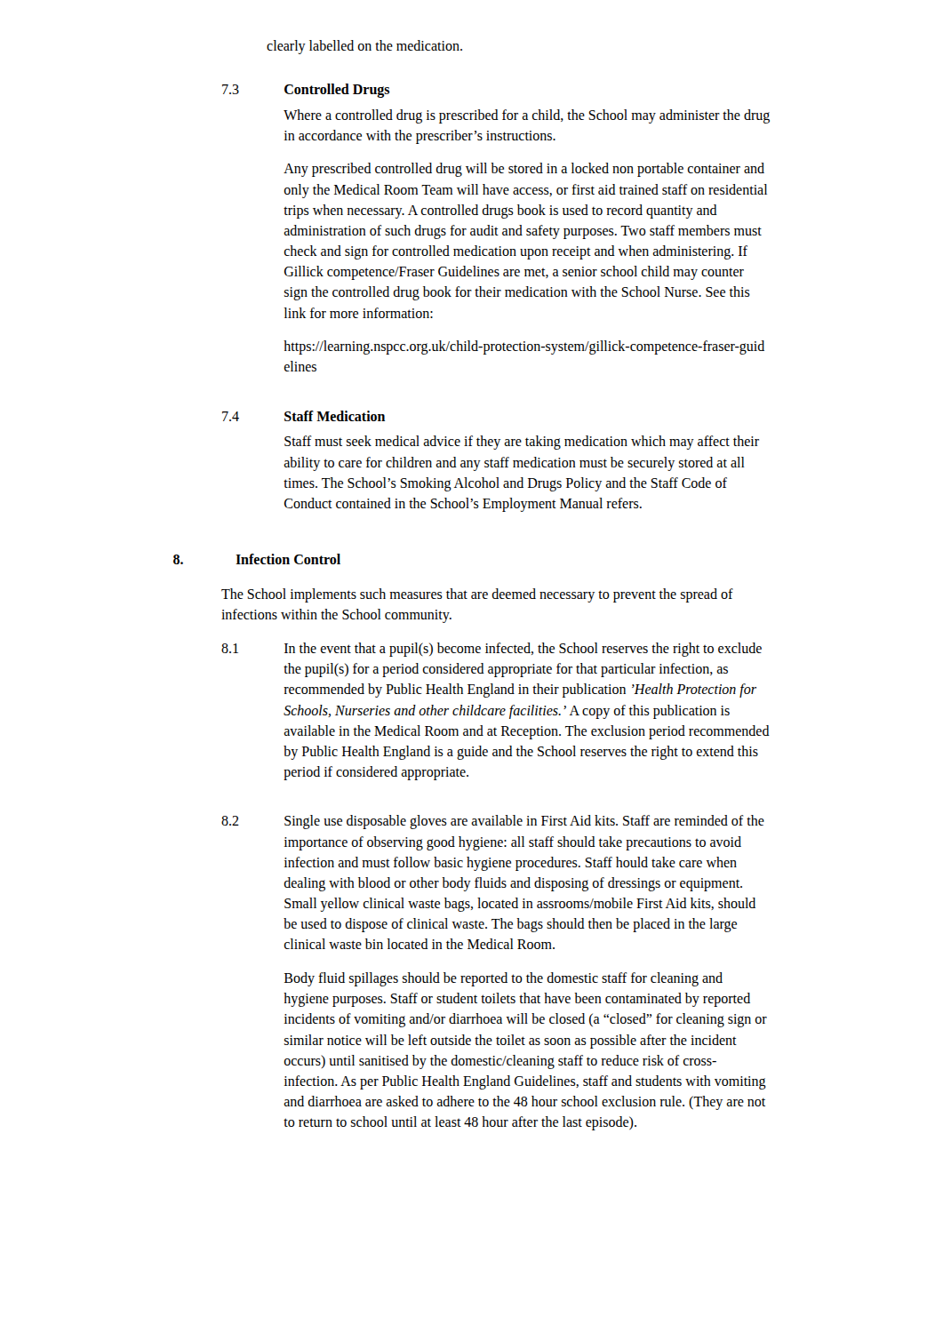clearly labelled on the medication.
7.3
Controlled Drugs
Where a controlled drug is prescribed for a child, the School may administer the drug in accordance with the prescriber’s instructions.
Any prescribed controlled drug will be stored in a locked non portable container and only the Medical Room Team will have access, or first aid trained staff on residential trips when necessary. A controlled drugs book is used to record quantity and administration of such drugs for audit and safety purposes. Two staff members must check and sign for controlled medication upon receipt and when administering. If Gillick competence/Fraser Guidelines are met, a senior school child may counter sign the controlled drug book for their medication with the School Nurse. See this link for more information:
https://learning.nspcc.org.uk/child-protection-system/gillick-competence-fraser-guidelines
7.4
Staff Medication
Staff must seek medical advice if they are taking medication which may affect their ability to care for children and any staff medication must be securely stored at all times. The School’s Smoking Alcohol and Drugs Policy and the Staff Code of Conduct contained in the School’s Employment Manual refers.
8.
Infection Control
The School implements such measures that are deemed necessary to prevent the spread of infections within the School community.
8.1
In the event that a pupil(s) become infected, the School reserves the right to exclude the pupil(s) for a period considered appropriate for that particular infection, as recommended by Public Health England in their publication ’Health Protection for Schools, Nurseries and other childcare facilities.’ A copy of this publication is available in the Medical Room and at Reception. The exclusion period recommended by Public Health England is a guide and the School reserves the right to extend this period if considered appropriate.
8.2
Single use disposable gloves are available in First Aid kits. Staff are reminded of the importance of observing good hygiene: all staff should take precautions to avoid infection and must follow basic hygiene procedures. Staff hould take care when dealing with blood or other body fluids and disposing of dressings or equipment. Small yellow clinical waste bags, located in assrooms/mobile First Aid kits, should be used to dispose of clinical waste. The bags should then be placed in the large clinical waste bin located in the Medical Room.
Body fluid spillages should be reported to the domestic staff for cleaning and hygiene purposes. Staff or student toilets that have been contaminated by reported incidents of vomiting and/or diarrhoea will be closed (a “closed” for cleaning sign or similar notice will be left outside the toilet as soon as possible after the incident occurs) until sanitised by the domestic/cleaning staff to reduce risk of cross-infection. As per Public Health England Guidelines, staff and students with vomiting and diarrhoea are asked to adhere to the 48 hour school exclusion rule. (They are not to return to school until at least 48 hour after the last episode).